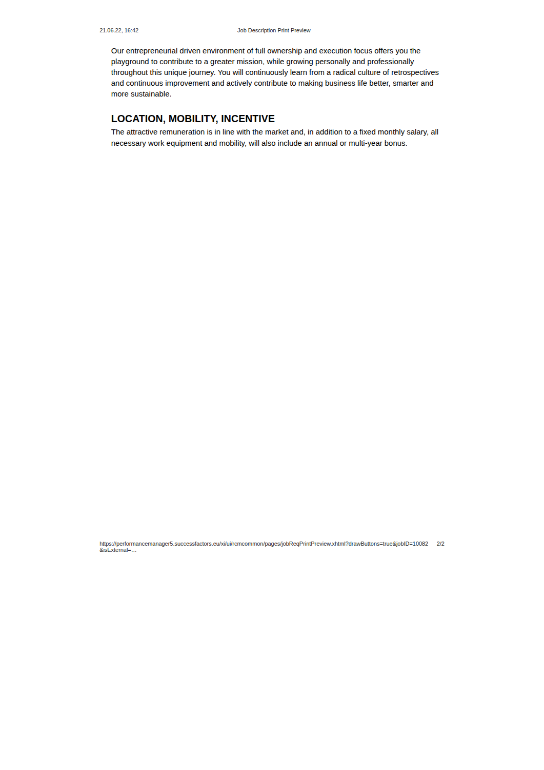21.06.22, 16:42 Job Description Print Preview
Our entrepreneurial driven environment of full ownership and execution focus offers you the playground to contribute to a greater mission, while growing personally and professionally throughout this unique journey. You will continuously learn from a radical culture of retrospectives and continuous improvement and actively contribute to making business life better, smarter and more sustainable.
LOCATION, MOBILITY, INCENTIVE
The attractive remuneration is in line with the market and, in addition to a fixed monthly salary, all necessary work equipment and mobility, will also include an annual or multi-year bonus.
https://performancemanager5.successfactors.eu/xi/ui/rcmcommon/pages/jobReqPrintPreview.xhtml?drawButtons=true&jobID=10082&isExternal=… 2/2